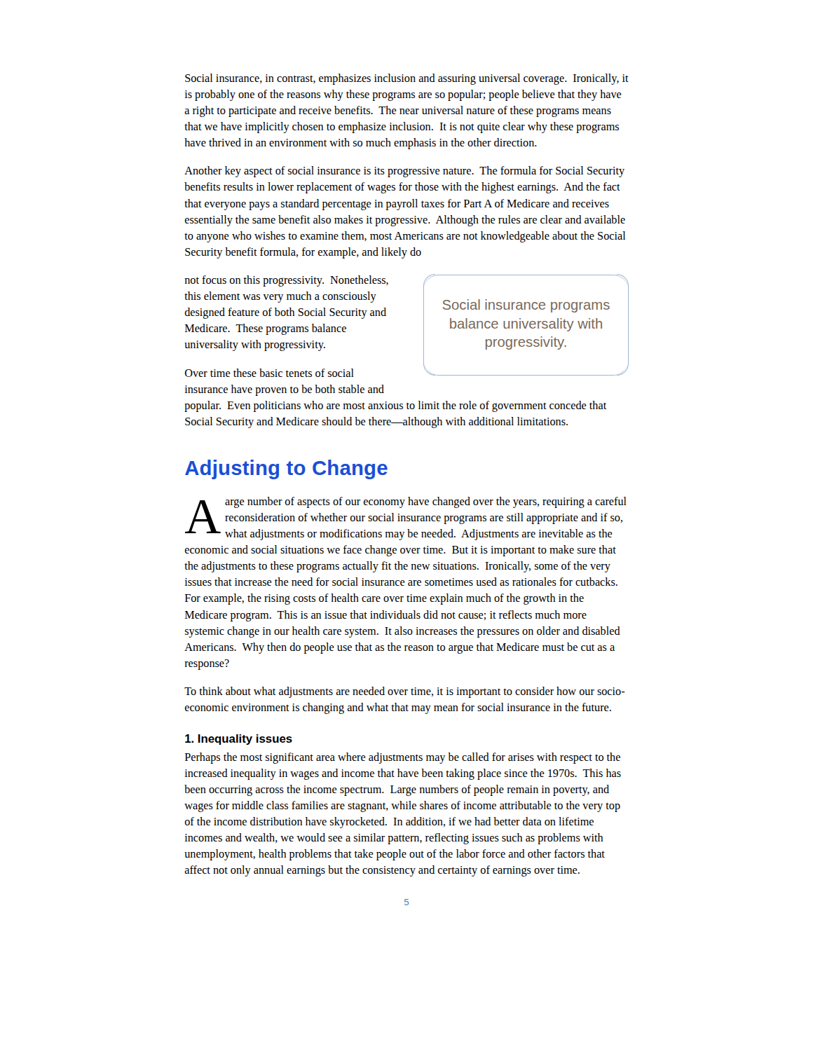Social insurance, in contrast, emphasizes inclusion and assuring universal coverage. Ironically, it is probably one of the reasons why these programs are so popular; people believe that they have a right to participate and receive benefits. The near universal nature of these programs means that we have implicitly chosen to emphasize inclusion. It is not quite clear why these programs have thrived in an environment with so much emphasis in the other direction.
Another key aspect of social insurance is its progressive nature. The formula for Social Security benefits results in lower replacement of wages for those with the highest earnings. And the fact that everyone pays a standard percentage in payroll taxes for Part A of Medicare and receives essentially the same benefit also makes it progressive. Although the rules are clear and available to anyone who wishes to examine them, most Americans are not knowledgeable about the Social Security benefit formula, for example, and likely do
Social insurance programs balance universality with progressivity.
not focus on this progressivity. Nonetheless, this element was very much a consciously designed feature of both Social Security and Medicare. These programs balance universality with progressivity.
Over time these basic tenets of social insurance have proven to be both stable and popular. Even politicians who are most anxious to limit the role of government concede that Social Security and Medicare should be there—although with additional limitations.
Adjusting to Change
Alarge number of aspects of our economy have changed over the years, requiring a careful reconsideration of whether our social insurance programs are still appropriate and if so, what adjustments or modifications may be needed. Adjustments are inevitable as the economic and social situations we face change over time. But it is important to make sure that the adjustments to these programs actually fit the new situations. Ironically, some of the very issues that increase the need for social insurance are sometimes used as rationales for cutbacks. For example, the rising costs of health care over time explain much of the growth in the Medicare program. This is an issue that individuals did not cause; it reflects much more systemic change in our health care system. It also increases the pressures on older and disabled Americans. Why then do people use that as the reason to argue that Medicare must be cut as a response?
To think about what adjustments are needed over time, it is important to consider how our socio-economic environment is changing and what that may mean for social insurance in the future.
1. Inequality issues
Perhaps the most significant area where adjustments may be called for arises with respect to the increased inequality in wages and income that have been taking place since the 1970s. This has been occurring across the income spectrum. Large numbers of people remain in poverty, and wages for middle class families are stagnant, while shares of income attributable to the very top of the income distribution have skyrocketed. In addition, if we had better data on lifetime incomes and wealth, we would see a similar pattern, reflecting issues such as problems with unemployment, health problems that take people out of the labor force and other factors that affect not only annual earnings but the consistency and certainty of earnings over time.
5